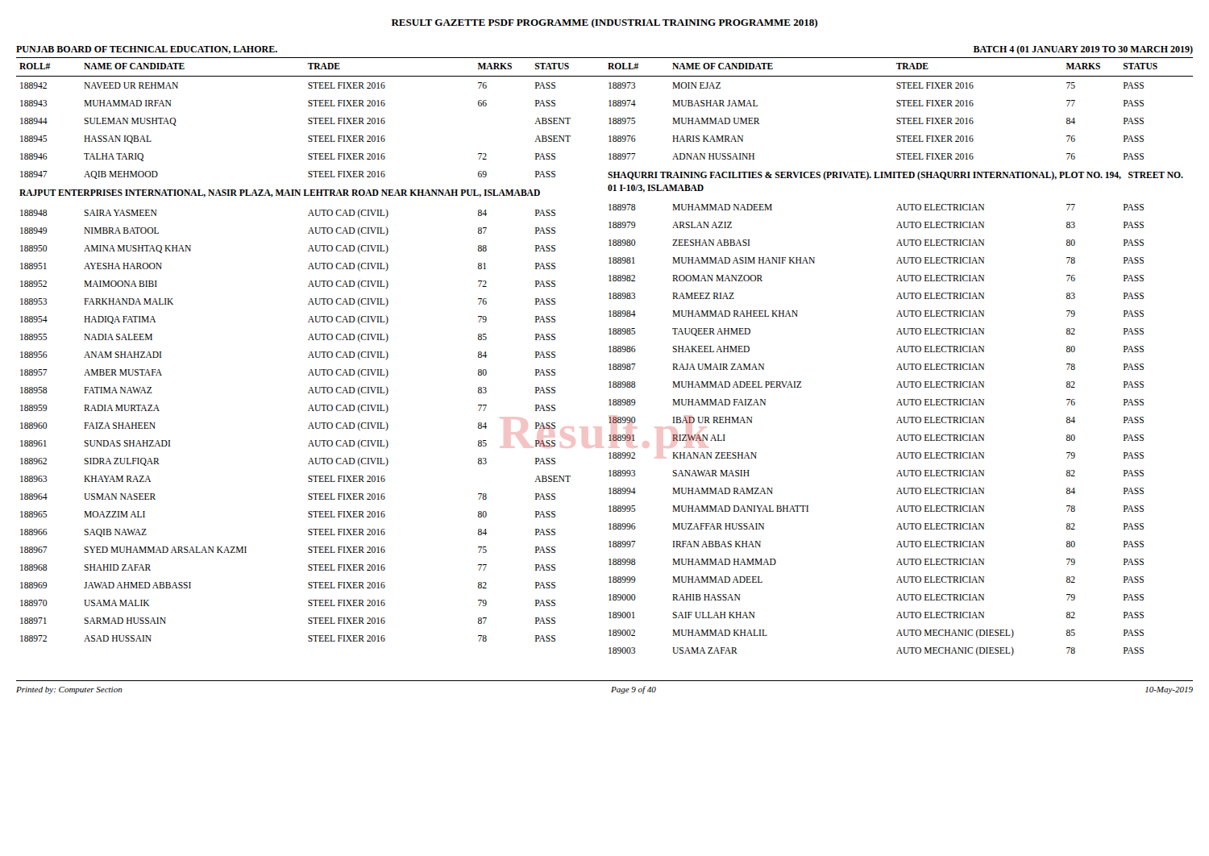RESULT GAZETTE PSDF PROGRAMME (INDUSTRIAL TRAINING PROGRAMME 2018)
PUNJAB BOARD OF TECHNICAL EDUCATION, LAHORE. BATCH 4 (01 JANUARY 2019 TO 30 MARCH 2019)
Result.pk
| / ROLL# / NAME OF CANDIDATE / TRADE / MARKS / STATUS / / --- / --- / --- / --- / --- / / 188942 / NAVEED UR REHMAN / STEEL FIXER 2016 / 76 / PASS / / 188943 / MUHAMMAD IRFAN / STEEL FIXER 2016 / 66 / PASS / / 188944 / SULEMAN MUSHTAQ / STEEL FIXER 2016 / / ABSENT / / 188945 / HASSAN IQBAL / STEEL FIXER 2016 / / ABSENT / / 188946 / TALHA TARIQ / STEEL FIXER 2016 / 72 / PASS / / 188947 / AQIB MEHMOOD / STEEL FIXER 2016 / 69 / PASS / / RAJPUT ENTERPRISES INTERNATIONAL, NASIR PLAZA, MAIN LEHTRAR ROAD NEAR KHANNAH PUL, ISLAMABAD / / 188948 / SAIRA YASMEEN / AUTO CAD (CIVIL) / 84 / PASS / / 188949 / NIMBRA BATOOL / AUTO CAD (CIVIL) / 87 / PASS / / 188950 / AMINA MUSHTAQ KHAN / AUTO CAD (CIVIL) / 88 / PASS / / 188951 / AYESHA HAROON / AUTO CAD (CIVIL) / 81 / PASS / / 188952 / MAIMOONA BIBI / AUTO CAD (CIVIL) / 72 / PASS / / 188953 / FARKHANDA MALIK / AUTO CAD (CIVIL) / 76 / PASS / / 188954 / HADIQA FATIMA / AUTO CAD (CIVIL) / 79 / PASS / / 188955 / NADIA SALEEM / AUTO CAD (CIVIL) / 85 / PASS / / 188956 / ANAM SHAHZADI / AUTO CAD (CIVIL) / 84 / PASS / / 188957 / AMBER MUSTAFA / AUTO CAD (CIVIL) / 80 / PASS / / 188958 / FATIMA NAWAZ / AUTO CAD (CIVIL) / 83 / PASS / / 188959 / RADIA MURTAZA / AUTO CAD (CIVIL) / 77 / PASS / / 188960 / FAIZA SHAHEEN / AUTO CAD (CIVIL) / 84 / PASS / / 188961 / SUNDAS SHAHZADI / AUTO CAD (CIVIL) / 85 / PASS / / 188962 / SIDRA ZULFIQAR / AUTO CAD (CIVIL) / 83 / PASS / / 188963 / KHAYAM RAZA / STEEL FIXER 2016 / / ABSENT / / 188964 / USMAN NASEER / STEEL FIXER 2016 / 78 / PASS / / 188965 / MOAZZIM ALI / STEEL FIXER 2016 / 80 / PASS / / 188966 / SAQIB NAWAZ / STEEL FIXER 2016 / 84 / PASS / / 188967 / SYED MUHAMMAD ARSALAN KAZMI / STEEL FIXER 2016 / 75 / PASS / / 188968 / SHAHID ZAFAR / STEEL FIXER 2016 / 77 / PASS / / 188969 / JAWAD AHMED ABBASSI / STEEL FIXER 2016 / 82 / PASS / / 188970 / USAMA MALIK / STEEL FIXER 2016 / 79 / PASS / / 188971 / SARMAD HUSSAIN / STEEL FIXER 2016 / 87 / PASS / / 188972 / ASAD HUSSAIN / STEEL FIXER 2016 / 78 / PASS / | / ROLL# / NAME OF CANDIDATE / TRADE / MARKS / STATUS / / --- / --- / --- / --- / --- / / 188973 / MOIN EJAZ / STEEL FIXER 2016 / 75 / PASS / / 188974 / MUBASHAR JAMAL / STEEL FIXER 2016 / 77 / PASS / / 188975 / MUHAMMAD UMER / STEEL FIXER 2016 / 84 / PASS / / 188976 / HARIS KAMRAN / STEEL FIXER 2016 / 76 / PASS / / 188977 / ADNAN HUSSAINH / STEEL FIXER 2016 / 76 / PASS / / SHAQURRI TRAINING FACILITIES & SERVICES (PRIVATE). LIMITED (SHAQURRI INTERNATIONAL), PLOT NO. 194, STREET NO. 01 I-10/3, ISLAMABAD / / 188978 / MUHAMMAD NADEEM / AUTO ELECTRICIAN / 77 / PASS / / 188979 / ARSLAN AZIZ / AUTO ELECTRICIAN / 83 / PASS / / 188980 / ZEESHAN ABBASI / AUTO ELECTRICIAN / 80 / PASS / / 188981 / MUHAMMAD ASIM HANIF KHAN / AUTO ELECTRICIAN / 78 / PASS / / 188982 / ROOMAN MANZOOR / AUTO ELECTRICIAN / 76 / PASS / / 188983 / RAMEEZ RIAZ / AUTO ELECTRICIAN / 83 / PASS / / 188984 / MUHAMMAD RAHEEL KHAN / AUTO ELECTRICIAN / 79 / PASS / / 188985 / TAUQEER AHMED / AUTO ELECTRICIAN / 82 / PASS / / 188986 / SHAKEEL AHMED / AUTO ELECTRICIAN / 80 / PASS / / 188987 / RAJA UMAIR ZAMAN / AUTO ELECTRICIAN / 78 / PASS / / 188988 / MUHAMMAD ADEEL PERVAIZ / AUTO ELECTRICIAN / 82 / PASS / / 188989 / MUHAMMAD FAIZAN / AUTO ELECTRICIAN / 76 / PASS / / 188990 / IBAD UR REHMAN / AUTO ELECTRICIAN / 84 / PASS / / 188991 / RIZWAN ALI / AUTO ELECTRICIAN / 80 / PASS / / 188992 / KHANAN ZEESHAN / AUTO ELECTRICIAN / 79 / PASS / / 188993 / SANAWAR MASIH / AUTO ELECTRICIAN / 82 / PASS / / 188994 / MUHAMMAD RAMZAN / AUTO ELECTRICIAN / 84 / PASS / / 188995 / MUHAMMAD DANIYAL BHATTI / AUTO ELECTRICIAN / 78 / PASS / / 188996 / MUZAFFAR HUSSAIN / AUTO ELECTRICIAN / 82 / PASS / / 188997 / IRFAN ABBAS KHAN / AUTO ELECTRICIAN / 80 / PASS / / 188998 / MUHAMMAD HAMMAD / AUTO ELECTRICIAN / 79 / PASS / / 188999 / MUHAMMAD ADEEL / AUTO ELECTRICIAN / 82 / PASS / / 189000 / RAHIB HASSAN / AUTO ELECTRICIAN / 79 / PASS / / 189001 / SAIF ULLAH KHAN / AUTO ELECTRICIAN / 82 / PASS / / 189002 / MUHAMMAD KHALIL / AUTO MECHANIC (DIESEL) / 85 / PASS / / 189003 / USAMA ZAFAR / AUTO MECHANIC (DIESEL) / 78 / PASS / |
Printed by: Computer Section Page 9 of 40 10-May-2019